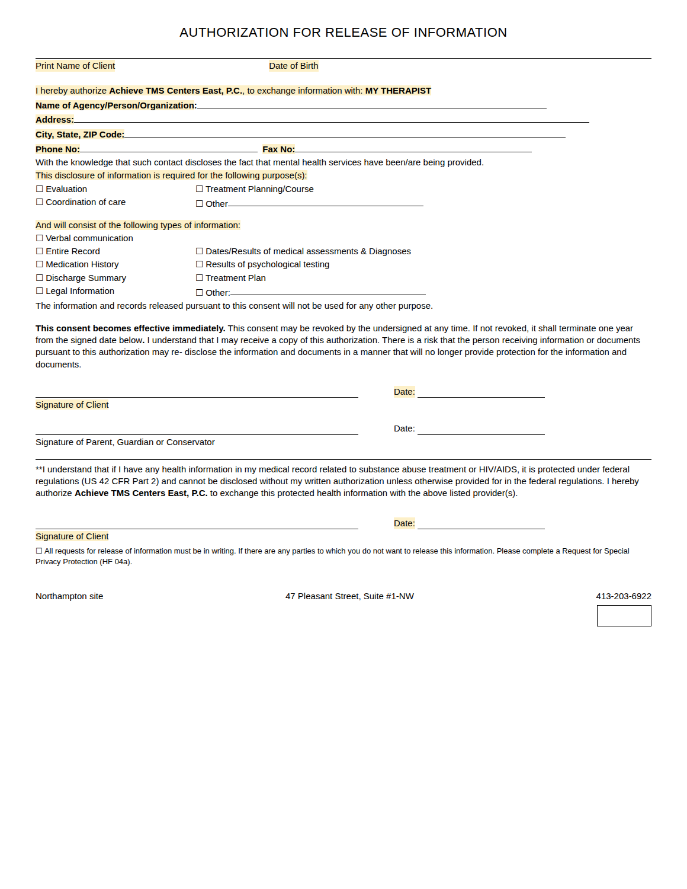AUTHORIZATION FOR RELEASE OF INFORMATION
Print Name of Client Date of Birth
I hereby authorize Achieve TMS Centers East, P.C., to exchange information with: MY THERAPIST
Name of Agency/Person/Organization:
Address:
City, State, ZIP Code:
Phone No: Fax No:
With the knowledge that such contact discloses the fact that mental health services have been/are being provided.
This disclosure of information is required for the following purpose(s):
☐ Evaluation
☐ Treatment Planning/Course
☐ Coordination of care
☐ Other
And will consist of the following types of information:
☐ Verbal communication
☐ Entire Record
☐ Dates/Results of medical assessments & Diagnoses
☐ Medication History
☐ Results of psychological testing
☐ Discharge Summary
☐ Treatment Plan
☐ Legal Information
☐ Other:
The information and records released pursuant to this consent will not be used for any other purpose.
This consent becomes effective immediately. This consent may be revoked by the undersigned at any time. If not revoked, it shall terminate one year from the signed date below. I understand that I may receive a copy of this authorization. There is a risk that the person receiving information or documents pursuant to this authorization may re- disclose the information and documents in a manner that will no longer provide protection for the information and documents.
Date:
Signature of Client
Date:
Signature of Parent, Guardian or Conservator
**I understand that if I have any health information in my medical record related to substance abuse treatment or HIV/AIDS, it is protected under federal regulations (US 42 CFR Part 2) and cannot be disclosed without my written authorization unless otherwise provided for in the federal regulations. I hereby authorize Achieve TMS Centers East, P.C. to exchange this protected health information with the above listed provider(s).
Date:
Signature of Client
☐ All requests for release of information must be in writing. If there are any parties to which you do not want to release this information. Please complete a Request for Special Privacy Protection (HF 04a).
Northampton site
47 Pleasant Street, Suite #1-NW
413-203-6922